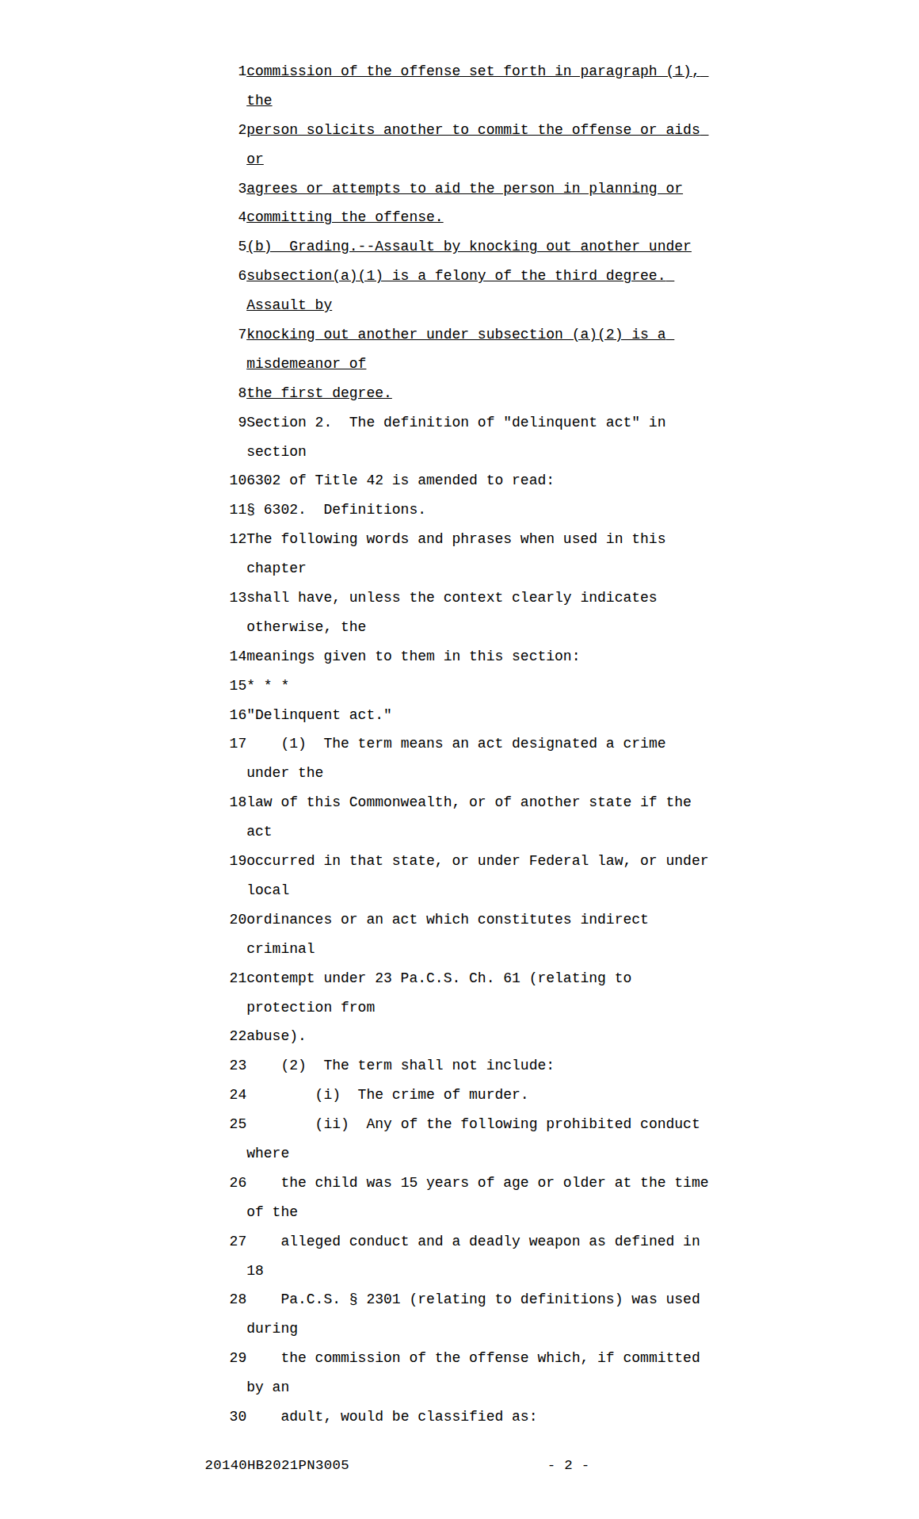| 1 | commission of the offense set forth in paragraph (1), the |
| 2 | person solicits another to commit the offense or aids or |
| 3 | agrees or attempts to aid the person in planning or |
| 4 | committing the offense. |
| 5 | (b) Grading.--Assault by knocking out another under |
| 6 | subsection(a)(1) is a felony of the third degree. Assault by |
| 7 | knocking out another under subsection (a)(2) is a misdemeanor of |
| 8 | the first degree. |
| 9 | Section 2. The definition of "delinquent act" in section |
| 10 | 6302 of Title 42 is amended to read: |
| 11 | § 6302. Definitions. |
| 12 | The following words and phrases when used in this chapter |
| 13 | shall have, unless the context clearly indicates otherwise, the |
| 14 | meanings given to them in this section: |
| 15 | * * * |
| 16 | "Delinquent act." |
| 17 | (1) The term means an act designated a crime under the |
| 18 | law of this Commonwealth, or of another state if the act |
| 19 | occurred in that state, or under Federal law, or under local |
| 20 | ordinances or an act which constitutes indirect criminal |
| 21 | contempt under 23 Pa.C.S. Ch. 61 (relating to protection from |
| 22 | abuse). |
| 23 | (2) The term shall not include: |
| 24 | (i) The crime of murder. |
| 25 | (ii) Any of the following prohibited conduct where |
| 26 | the child was 15 years of age or older at the time of the |
| 27 | alleged conduct and a deadly weapon as defined in 18 |
| 28 | Pa.C.S. § 2301 (relating to definitions) was used during |
| 29 | the commission of the offense which, if committed by an |
| 30 | adult, would be classified as: |
20140HB2021PN3005- 2 -